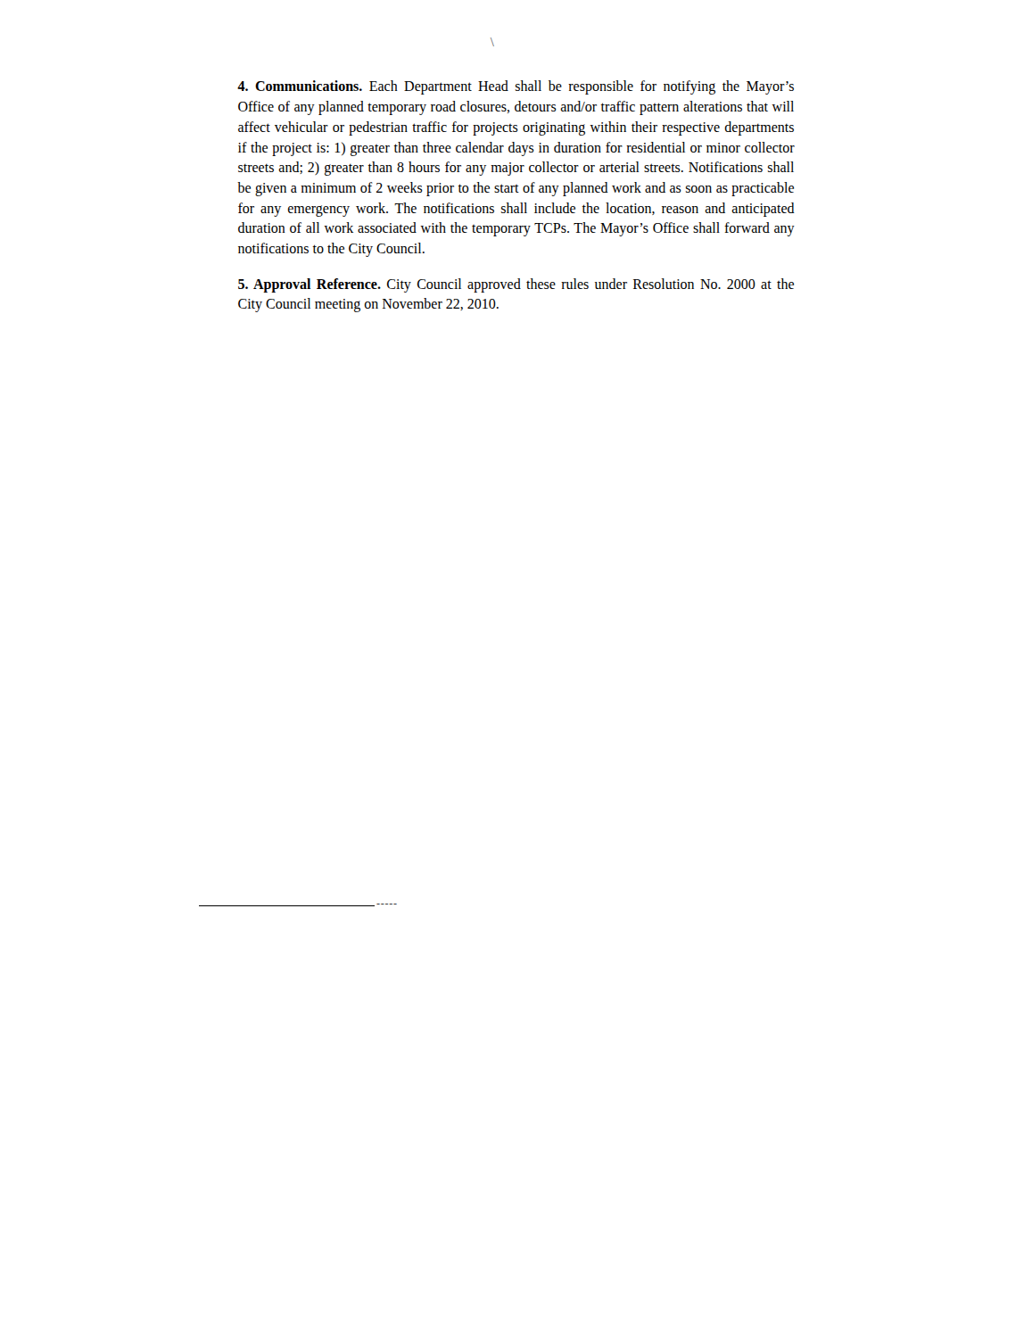\
4. Communications. Each Department Head shall be responsible for notifying the Mayor’s Office of any planned temporary road closures, detours and/or traffic pattern alterations that will affect vehicular or pedestrian traffic for projects originating within their respective departments if the project is: 1) greater than three calendar days in duration for residential or minor collector streets and; 2) greater than 8 hours for any major collector or arterial streets. Notifications shall be given a minimum of 2 weeks prior to the start of any planned work and as soon as practicable for any emergency work. The notifications shall include the location, reason and anticipated duration of all work associated with the temporary TCPs. The Mayor’s Office shall forward any notifications to the City Council.
5. Approval Reference. City Council approved these rules under Resolution No. 2000 at the City Council meeting on November 22, 2010.
-----